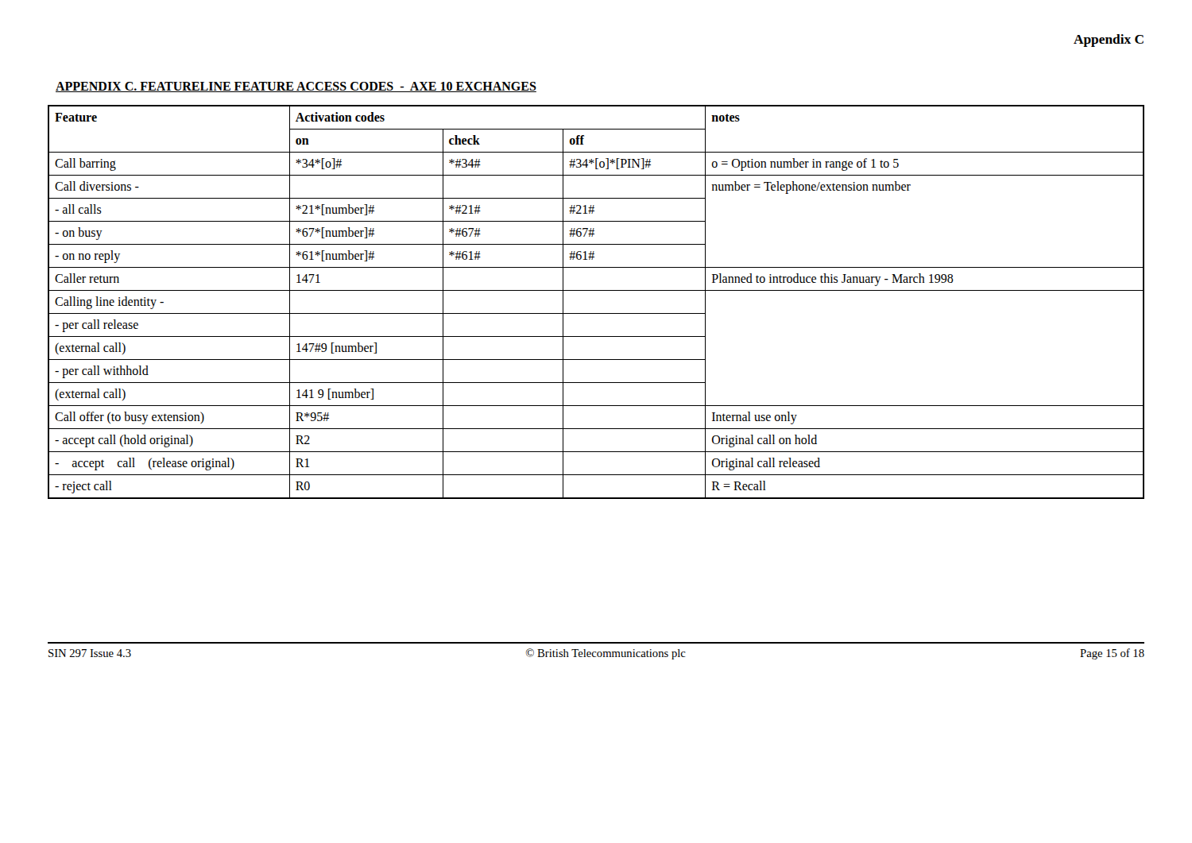Appendix C
APPENDIX C. FEATURELINE FEATURE ACCESS CODES - AXE 10 EXCHANGES
| Feature | Activation codes | notes |
| --- | --- | --- |
| on | check | off |
| Call barring | *34*[o]# | *#34# | #34*[o]*[PIN]# | o = Option number in range of 1 to 5 |
| Call diversions - | | | | number = Telephone/extension number |
| - all calls | *21*[number]# | *#21# | #21# |
| - on busy | *67*[number]# | *#67# | #67# |
| - on no reply | *61*[number]# | *#61# | #61# |
| Caller return | 1471 | | | Planned to introduce this January - March 1998 |
| Calling line identity - | | | | |
| - per call release | | | |
| (external call) | 147#9 [number] | | |
| - per call withhold | | | |
| (external call) | 141 9 [number] | | |
| Call offer (to busy extension) | R*95# | | | Internal use only |
| - accept call (hold original) | R2 | | | Original call on hold |
| - accept call (release original) | R1 | | | Original call released |
| - reject call | R0 | | | R = Recall |
SIN 297 Issue 4.3
© British Telecommunications plc
Page 15 of 18